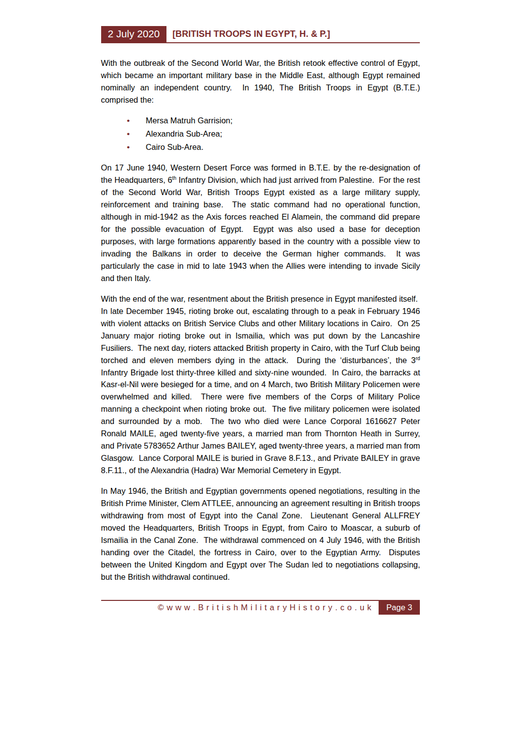2 July 2020
[BRITISH TROOPS IN EGYPT, H. & P.]
With the outbreak of the Second World War, the British retook effective control of Egypt, which became an important military base in the Middle East, although Egypt remained nominally an independent country. In 1940, The British Troops in Egypt (B.T.E.) comprised the:
Mersa Matruh Garrision;
Alexandria Sub-Area;
Cairo Sub-Area.
On 17 June 1940, Western Desert Force was formed in B.T.E. by the re-designation of the Headquarters, 6th Infantry Division, which had just arrived from Palestine. For the rest of the Second World War, British Troops Egypt existed as a large military supply, reinforcement and training base. The static command had no operational function, although in mid-1942 as the Axis forces reached El Alamein, the command did prepare for the possible evacuation of Egypt. Egypt was also used a base for deception purposes, with large formations apparently based in the country with a possible view to invading the Balkans in order to deceive the German higher commands. It was particularly the case in mid to late 1943 when the Allies were intending to invade Sicily and then Italy.
With the end of the war, resentment about the British presence in Egypt manifested itself. In late December 1945, rioting broke out, escalating through to a peak in February 1946 with violent attacks on British Service Clubs and other Military locations in Cairo. On 25 January major rioting broke out in Ismailia, which was put down by the Lancashire Fusiliers. The next day, rioters attacked British property in Cairo, with the Turf Club being torched and eleven members dying in the attack. During the ‘disturbances’, the 3rd Infantry Brigade lost thirty-three killed and sixty-nine wounded. In Cairo, the barracks at Kasr-el-Nil were besieged for a time, and on 4 March, two British Military Policemen were overwhelmed and killed. There were five members of the Corps of Military Police manning a checkpoint when rioting broke out. The five military policemen were isolated and surrounded by a mob. The two who died were Lance Corporal 1616627 Peter Ronald MAILE, aged twenty-five years, a married man from Thornton Heath in Surrey, and Private 5783652 Arthur James BAILEY, aged twenty-three years, a married man from Glasgow. Lance Corporal MAILE is buried in Grave 8.F.13., and Private BAILEY in grave 8.F.11., of the Alexandria (Hadra) War Memorial Cemetery in Egypt.
In May 1946, the British and Egyptian governments opened negotiations, resulting in the British Prime Minister, Clem ATTLEE, announcing an agreement resulting in British troops withdrawing from most of Egypt into the Canal Zone. Lieutenant General ALLFREY moved the Headquarters, British Troops in Egypt, from Cairo to Moascar, a suburb of Ismailia in the Canal Zone. The withdrawal commenced on 4 July 1946, with the British handing over the Citadel, the fortress in Cairo, over to the Egyptian Army. Disputes between the United Kingdom and Egypt over The Sudan led to negotiations collapsing, but the British withdrawal continued.
© w w w . B r i t i s h M i l i t a r y H i s t o r y . c o . u k
Page 3